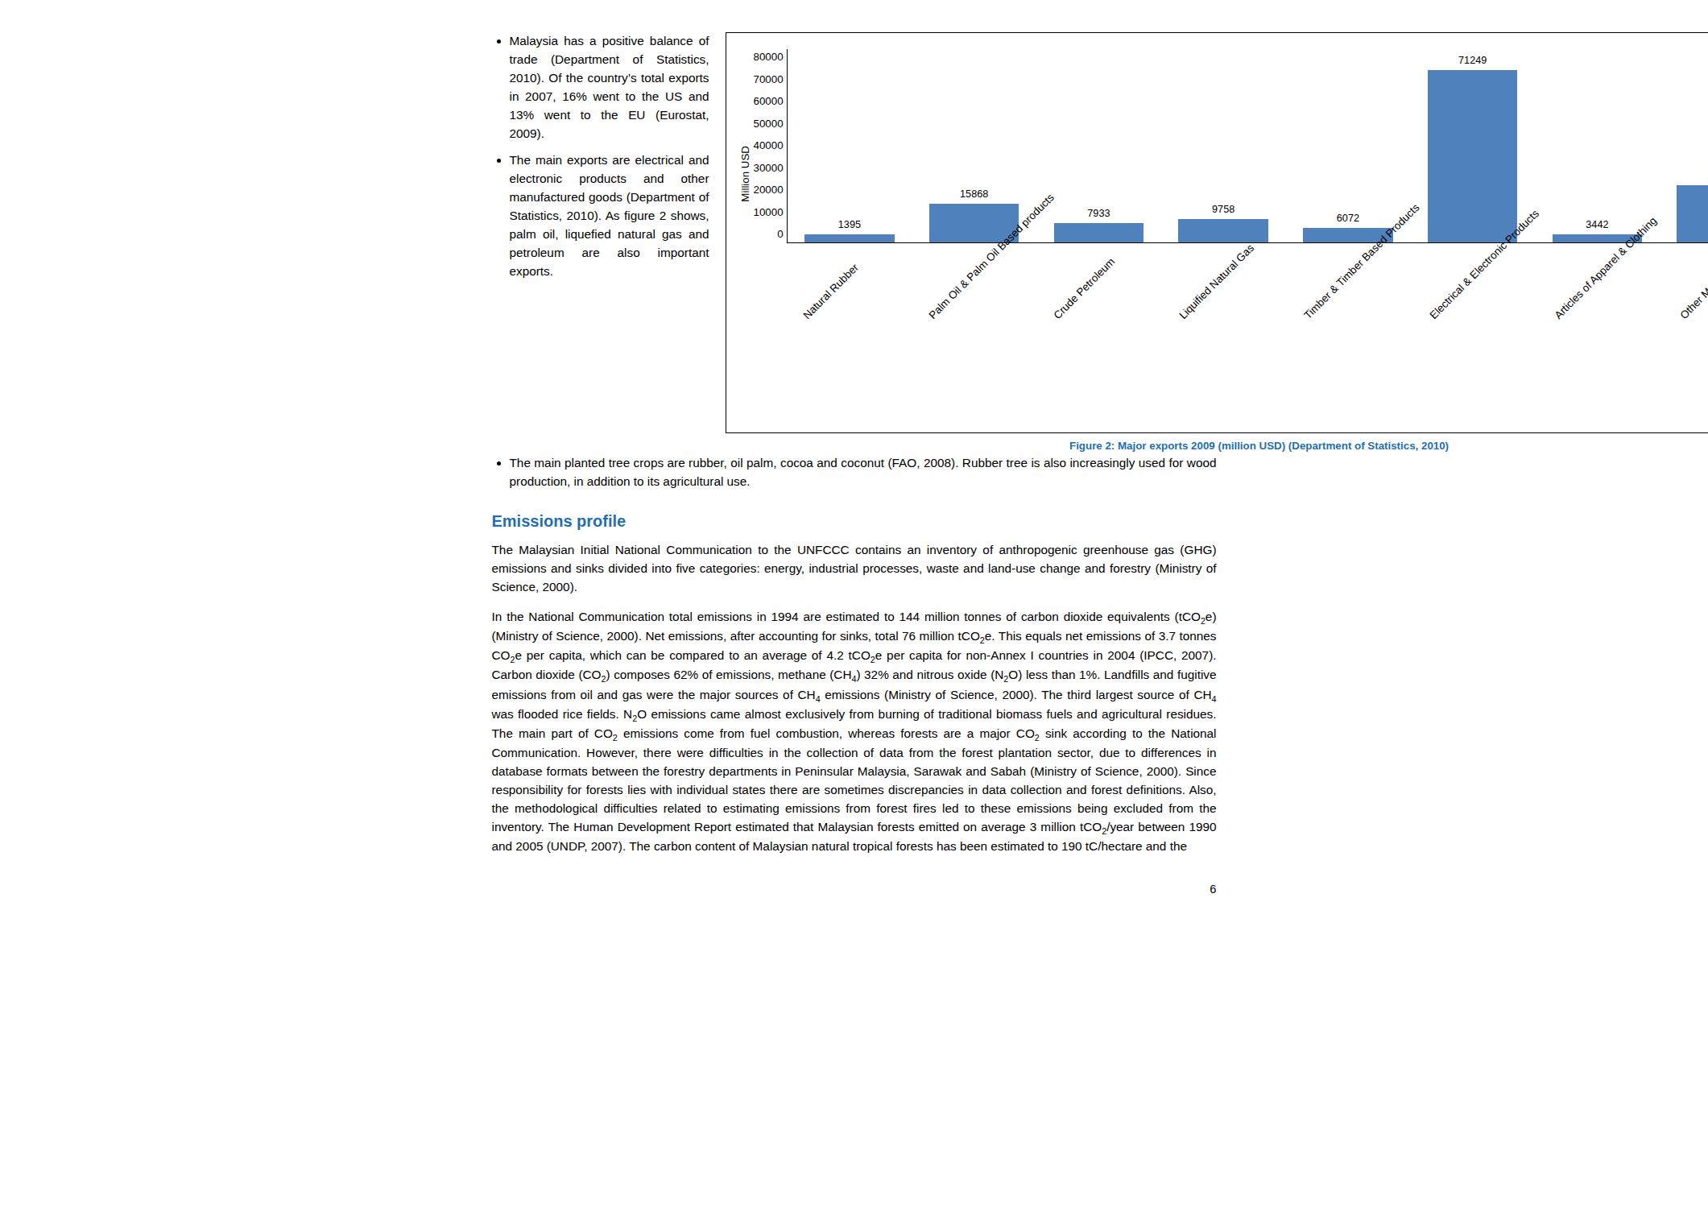Malaysia has a positive balance of trade (Department of Statistics, 2010). Of the country’s total exports in 2007, 16% went to the US and 13% went to the EU (Eurostat, 2009).
The main exports are electrical and electronic products and other manufactured goods (Department of Statistics, 2010). As figure 2 shows, palm oil, liquefied natural gas and petroleum are also important exports.
Million USD
80000
70000
60000
50000
40000
30000
20000
10000
0
1395
15868
7933
9758
6072
71249
3442
23760
Natural Rubber
Palm Oil & Palm Oil Based products
Crude Petroleum
Liquified Natural Gas
Timber & Timber Based Products
Electrical & Electronic Products
Articles of Apparel & Clothing
Other Manufactured Goods
Figure 2: Major exports 2009 (million USD) (Department of Statistics, 2010)
The main planted tree crops are rubber, oil palm, cocoa and coconut (FAO, 2008). Rubber tree is also increasingly used for wood production, in addition to its agricultural use.
Emissions profile
The Malaysian Initial National Communication to the UNFCCC contains an inventory of anthropogenic greenhouse gas (GHG) emissions and sinks divided into five categories: energy, industrial processes, waste and land-use change and forestry (Ministry of Science, 2000).
In the National Communication total emissions in 1994 are estimated to 144 million tonnes of carbon dioxide equivalents (tCO2e) (Ministry of Science, 2000). Net emissions, after accounting for sinks, total 76 million tCO2e. This equals net emissions of 3.7 tonnes CO2e per capita, which can be compared to an average of 4.2 tCO2e per capita for non-Annex I countries in 2004 (IPCC, 2007). Carbon dioxide (CO2) composes 62% of emissions, methane (CH4) 32% and nitrous oxide (N2O) less than 1%. Landfills and fugitive emissions from oil and gas were the major sources of CH4 emissions (Ministry of Science, 2000). The third largest source of CH4 was flooded rice fields. N2O emissions came almost exclusively from burning of traditional biomass fuels and agricultural residues. The main part of CO2 emissions come from fuel combustion, whereas forests are a major CO2 sink according to the National Communication. However, there were difficulties in the collection of data from the forest plantation sector, due to differences in database formats between the forestry departments in Peninsular Malaysia, Sarawak and Sabah (Ministry of Science, 2000). Since responsibility for forests lies with individual states there are sometimes discrepancies in data collection and forest definitions. Also, the methodological difficulties related to estimating emissions from forest fires led to these emissions being excluded from the inventory. The Human Development Report estimated that Malaysian forests emitted on average 3 million tCO2/year between 1990 and 2005 (UNDP, 2007). The carbon content of Malaysian natural tropical forests has been estimated to 190 tC/hectare and the
6